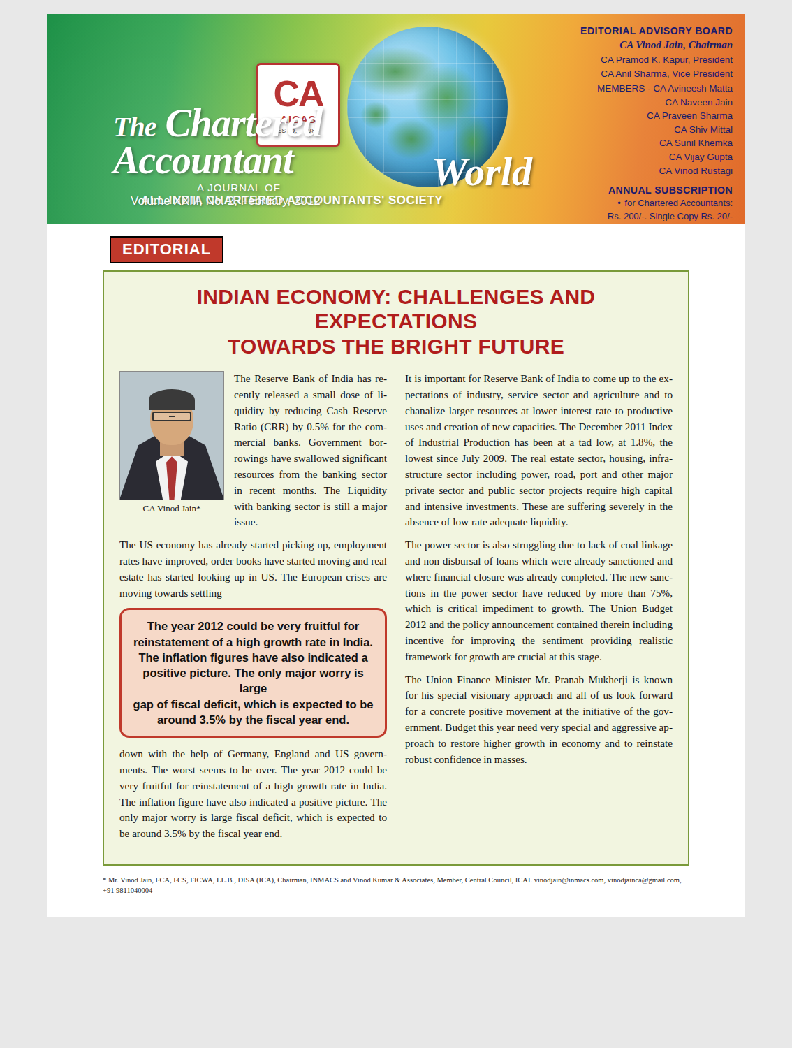CA
AICAS
ESTD. · 1989
The Chartered Accountant
A JOURNAL OF
ALL INDIA CHARTERED ACCOUNTANTS' SOCIETY
World
Volume XXIII, No. 2, February, 2012
EDITORIAL ADVISORY BOARD
CA Vinod Jain, Chairman
CA Pramod K. Kapur, President
CA Anil Sharma, Vice President
MEMBERS - CA Avineesh Matta
CA Naveen Jain
CA Praveen Sharma
CA Shiv Mittal
CA Sunil Khemka
CA Vijay Gupta
CA Vinod Rustagi
ANNUAL SUBSCRIPTION
• for Chartered Accountants:
Rs. 200/-. Single Copy Rs. 20/-
• for Others: Rs. 250/-.
Single Copy Rs. 25/-
EDITORIAL
INDIAN ECONOMY: CHALLENGES AND EXPECTATIONS
TOWARDS THE BRIGHT FUTURE
CA Vinod Jain*
The Reserve Bank of India has recently released a small dose of liquidity by reducing Cash Reserve Ratio (CRR) by 0.5% for the commercial banks. Government borrowings have swallowed significant resources from the banking sector in recent months. The Liquidity with banking sector is still a major issue.
The US economy has already started picking up, employment rates have improved, order books have started moving and real estate has started looking up in US. The European crises are moving towards settling
The year 2012 could be very fruitful for reinstatement of a high growth rate in India. The inflation figures have also indicated a positive picture. The only major worry is large
gap of fiscal deficit, which is expected to be around 3.5% by the fiscal year end.
down with the help of Germany, England and US governments. The worst seems to be over. The year 2012 could be very fruitful for reinstatement of a high growth rate in India. The inflation figure have also indicated a positive picture. The only major worry is large fiscal deficit, which is expected to be around 3.5% by the fiscal year end.
It is important for Reserve Bank of India to come up to the expectations of industry, service sector and agriculture and to chanalize larger resources at lower interest rate to productive uses and creation of new capacities. The December 2011 Index of Industrial Production has been at a tad low, at 1.8%, the lowest since July 2009. The real estate sector, housing, infrastructure sector including power, road, port and other major private sector and public sector projects require high capital and intensive investments. These are suffering severely in the absence of low rate adequate liquidity.
The power sector is also struggling due to lack of coal linkage and non disbursal of loans which were already sanctioned and where financial closure was already completed. The new sanctions in the power sector have reduced by more than 75%, which is critical impediment to growth. The Union Budget 2012 and the policy announcement contained therein including incentive for improving the sentiment providing realistic framework for growth are crucial at this stage.
The Union Finance Minister Mr. Pranab Mukherji is known for his special visionary approach and all of us look forward for a concrete positive movement at the initiative of the government. Budget this year need very special and aggressive approach to restore higher growth in economy and to reinstate robust confidence in masses.
* Mr. Vinod Jain, FCA, FCS, FICWA, LL.B., DISA (ICA), Chairman, INMACS and Vinod Kumar & Associates, Member, Central Council, ICAI. vinodjain@inmacs.com, vinodjainca@gmail.com, +91 9811040004